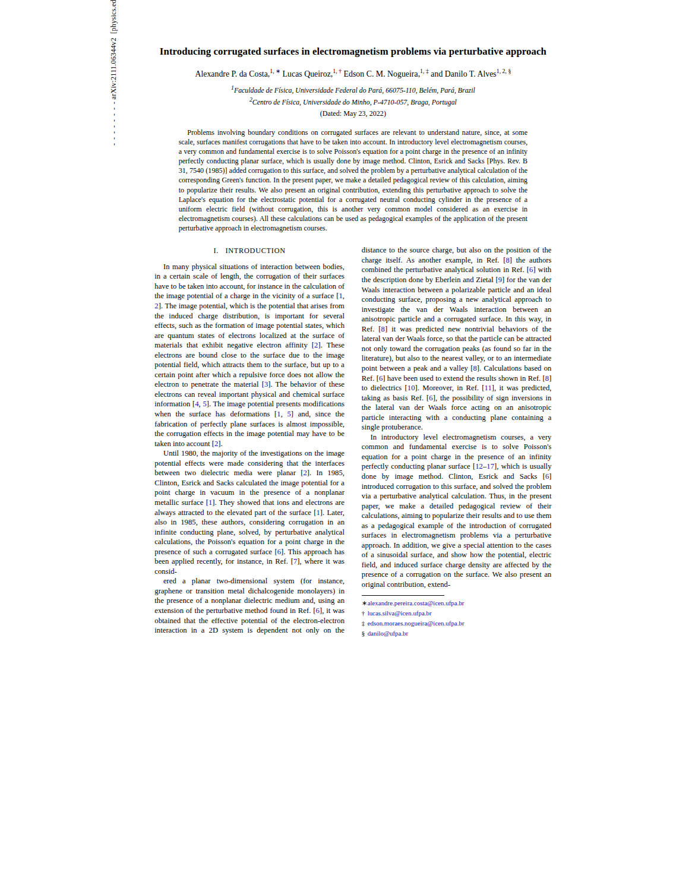- - - - - - - -arXiv:2111.06344v2 [physics.ed-ph] 19 May 2022
Introducing corrugated surfaces in electromagnetism problems via perturbative approach
Alexandre P. da Costa,1, ∗ Lucas Queiroz,1, † Edson C. M. Nogueira,1, ‡ and Danilo T. Alves1, 2, §
1Faculdade de Física, Universidade Federal do Pará, 66075-110, Belém, Pará, Brazil
2Centro de Física, Universidade do Minho, P-4710-057, Braga, Portugal
(Dated: May 23, 2022)
Problems involving boundary conditions on corrugated surfaces are relevant to understand nature, since, at some scale, surfaces manifest corrugations that have to be taken into account. In introductory level electromagnetism courses, a very common and fundamental exercise is to solve Poisson's equation for a point charge in the presence of an infinity perfectly conducting planar surface, which is usually done by image method. Clinton, Esrick and Sacks [Phys. Rev. B 31, 7540 (1985)] added corrugation to this surface, and solved the problem by a perturbative analytical calculation of the corresponding Green's function. In the present paper, we make a detailed pedagogical review of this calculation, aiming to popularize their results. We also present an original contribution, extending this perturbative approach to solve the Laplace's equation for the electrostatic potential for a corrugated neutral conducting cylinder in the presence of a uniform electric field (without corrugation, this is another very common model considered as an exercise in electromagnetism courses). All these calculations can be used as pedagogical examples of the application of the present perturbative approach in electromagnetism courses.
I. Introduction
In many physical situations of interaction between bodies, in a certain scale of length, the corrugation of their surfaces have to be taken into account, for instance in the calculation of the image potential of a charge in the vicinity of a surface [1, 2]. The image potential, which is the potential that arises from the induced charge distribution, is important for several effects, such as the formation of image potential states, which are quantum states of electrons localized at the surface of materials that exhibit negative electron affinity [2]. These electrons are bound close to the surface due to the image potential field, which attracts them to the surface, but up to a certain point after which a repulsive force does not allow the electron to penetrate the material [3]. The behavior of these electrons can reveal important physical and chemical surface information [4, 5]. The image potential presents modifications when the surface has deformations [1, 5] and, since the fabrication of perfectly plane surfaces is almost impossible, the corrugation effects in the image potential may have to be taken into account [2].
Until 1980, the majority of the investigations on the image potential effects were made considering that the interfaces between two dielectric media were planar [2]. In 1985, Clinton, Esrick and Sacks calculated the image potential for a point charge in vacuum in the presence of a nonplanar metallic surface [1]. They showed that ions and electrons are always attracted to the elevated part of the surface [1]. Later, also in 1985, these authors, considering corrugation in an infinite conducting plane, solved, by perturbative analytical calculations, the Poisson's equation for a point charge in the presence of such a corrugated surface [6]. This approach has been applied recently, for instance, in Ref. [7], where it was consid-
ered a planar two-dimensional system (for instance, graphene or transition metal dichalcogenide monolayers) in the presence of a nonplanar dielectric medium and, using an extension of the perturbative method found in Ref. [6], it was obtained that the effective potential of the electron-electron interaction in a 2D system is dependent not only on the distance to the source charge, but also on the position of the charge itself. As another example, in Ref. [8] the authors combined the perturbative analytical solution in Ref. [6] with the description done by Eberlein and Zietal [9] for the van der Waals interaction between a polarizable particle and an ideal conducting surface, proposing a new analytical approach to investigate the van der Waals interaction between an anisotropic particle and a corrugated surface. In this way, in Ref. [8] it was predicted new nontrivial behaviors of the lateral van der Waals force, so that the particle can be attracted not only toward the corrugation peaks (as found so far in the literature), but also to the nearest valley, or to an intermediate point between a peak and a valley [8]. Calculations based on Ref. [6] have been used to extend the results shown in Ref. [8] to dielectrics [10]. Moreover, in Ref. [11], it was predicted, taking as basis Ref. [6], the possibility of sign inversions in the lateral van der Waals force acting on an anisotropic particle interacting with a conducting plane containing a single protuberance.
In introductory level electromagnetism courses, a very common and fundamental exercise is to solve Poisson's equation for a point charge in the presence of an infinity perfectly conducting planar surface [12–17], which is usually done by image method. Clinton, Esrick and Sacks [6] introduced corrugation to this surface, and solved the problem via a perturbative analytical calculation. Thus, in the present paper, we make a detailed pedagogical review of their calculations, aiming to popularize their results and to use them as a pedagogical example of the introduction of corrugated surfaces in electromagnetism problems via a perturbative approach. In addition, we give a special attention to the cases of a sinusoidal surface, and show how the potential, electric field, and induced surface charge density are affected by the presence of a corrugation on the surface. We also present an original contribution, extend-
∗alexandre.pereira.costa@icen.ufpa.br
†lucas.silva@icen.ufpa.br
‡edson.moraes.nogueira@icen.ufpa.br
§danilo@ufpa.br